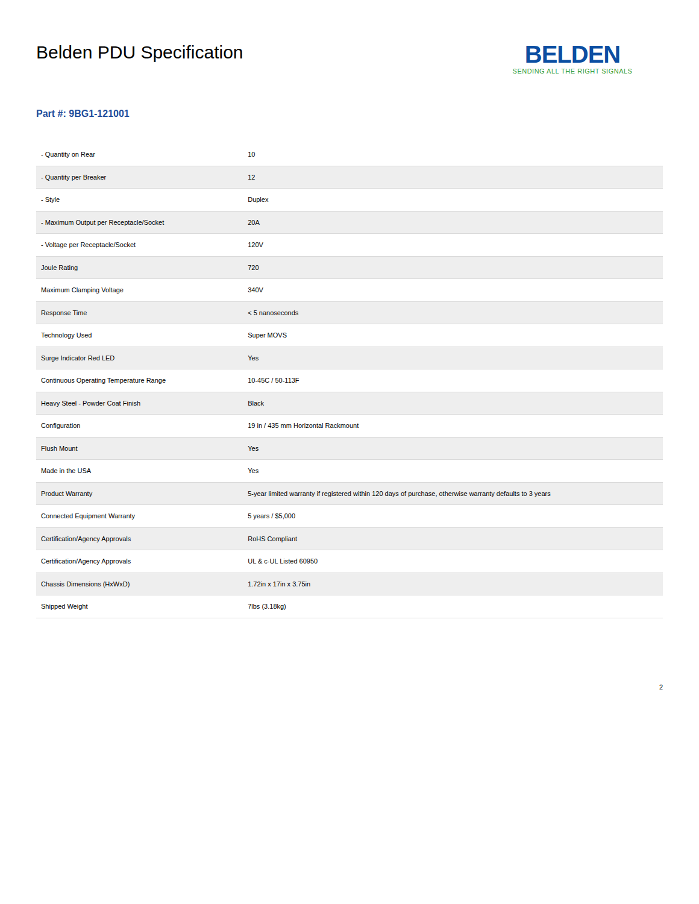Belden PDU Specification
BELDEN
SENDING ALL THE RIGHT SIGNALS
Part #: 9BG1-121001
| - Quantity on Rear | 10 |
| - Quantity per Breaker | 12 |
| - Style | Duplex |
| - Maximum Output per Receptacle/Socket | 20A |
| - Voltage per Receptacle/Socket | 120V |
| Joule Rating | 720 |
| Maximum Clamping Voltage | 340V |
| Response Time | < 5 nanoseconds |
| Technology Used | Super MOVS |
| Surge Indicator Red LED | Yes |
| Continuous Operating Temperature Range | 10-45C / 50-113F |
| Heavy Steel - Powder Coat Finish | Black |
| Configuration | 19 in / 435 mm Horizontal Rackmount |
| Flush Mount | Yes |
| Made in the USA | Yes |
| Product Warranty | 5-year limited warranty if registered within 120 days of purchase, otherwise warranty defaults to 3 years |
| Connected Equipment Warranty | 5 years / $5,000 |
| Certification/Agency Approvals | RoHS Compliant |
| Certification/Agency Approvals | UL & c-UL Listed 60950 |
| Chassis Dimensions (HxWxD) | 1.72in x 17in x 3.75in |
| Shipped Weight | 7lbs (3.18kg) |
2